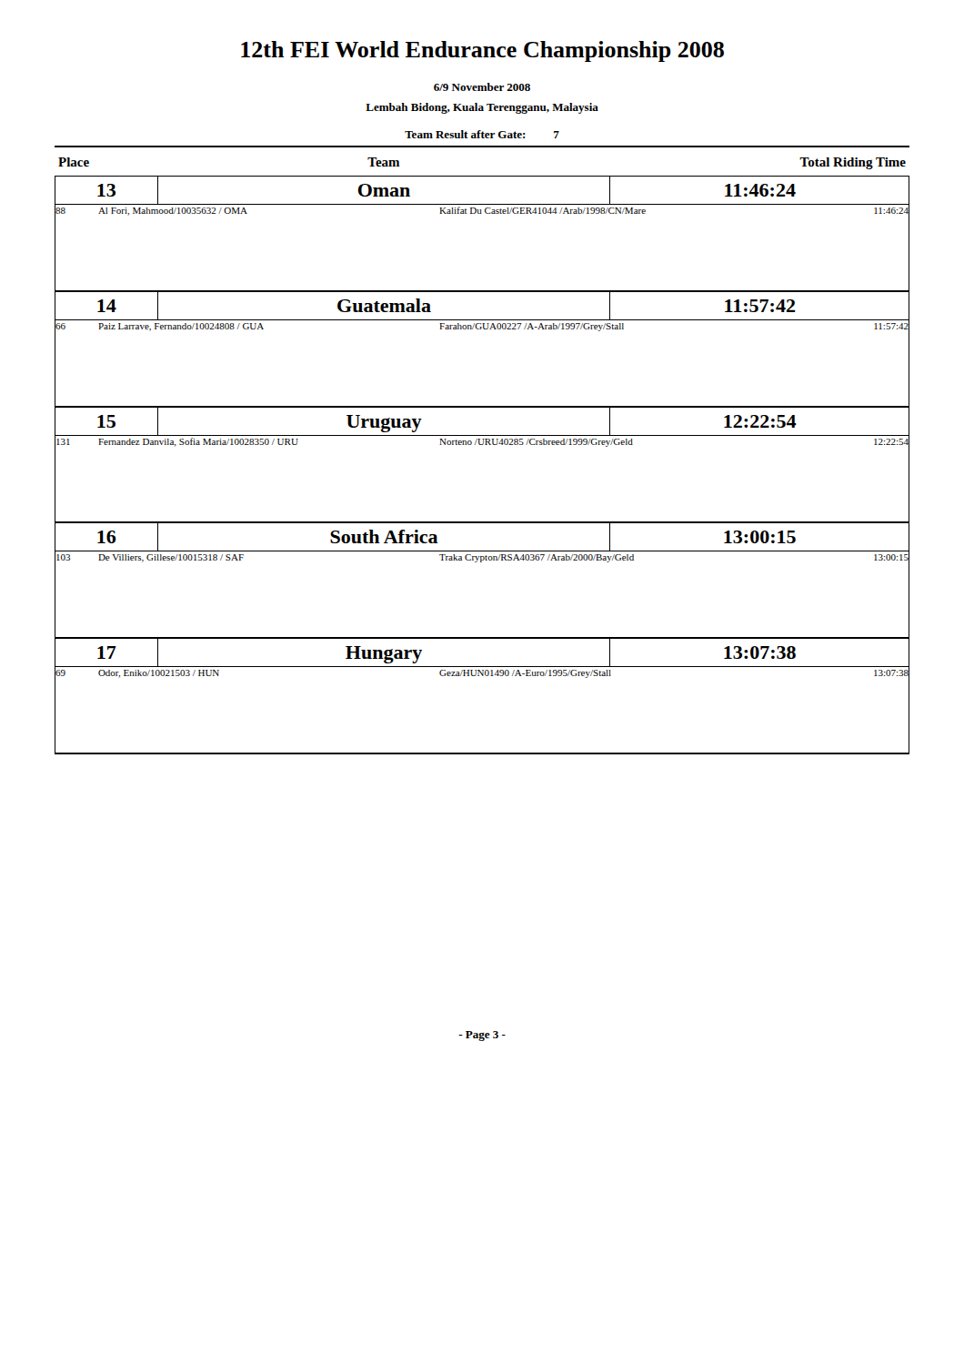12th FEI World Endurance Championship 2008
6/9 November 2008
Lembah Bidong, Kuala Terengganu, Malaysia
Team Result after Gate:7
| Place | Team | Total Riding Time |
| 13 | Oman | 11:46:24 |
| / 88 / Al Fori, Mahmood/10035632 / OMA / Kalifat Du Castel/GER41044 /Arab/1998/CN/Mare / 11:46:24 / |
| 14 | Guatemala | 11:57:42 |
| / 66 / Paiz Larrave, Fernando/10024808 / GUA / Farahon/GUA00227 /A-Arab/1997/Grey/Stall / 11:57:42 / |
| 15 | Uruguay | 12:22:54 |
| / 131 / Fernandez Danvila, Sofia Maria/10028350 / URU / Norteno /URU40285 /Crsbreed/1999/Grey/Geld / 12:22:54 / |
| 16 | South Africa | 13:00:15 |
| / 103 / De Villiers, Gillese/10015318 / SAF / Traka Crypton/RSA40367 /Arab/2000/Bay/Geld / 13:00:15 / |
| 17 | Hungary | 13:07:38 |
| / 69 / Odor, Eniko/10021503 / HUN / Geza/HUN01490 /A-Euro/1995/Grey/Stall / 13:07:38 / |
- Page 3 -